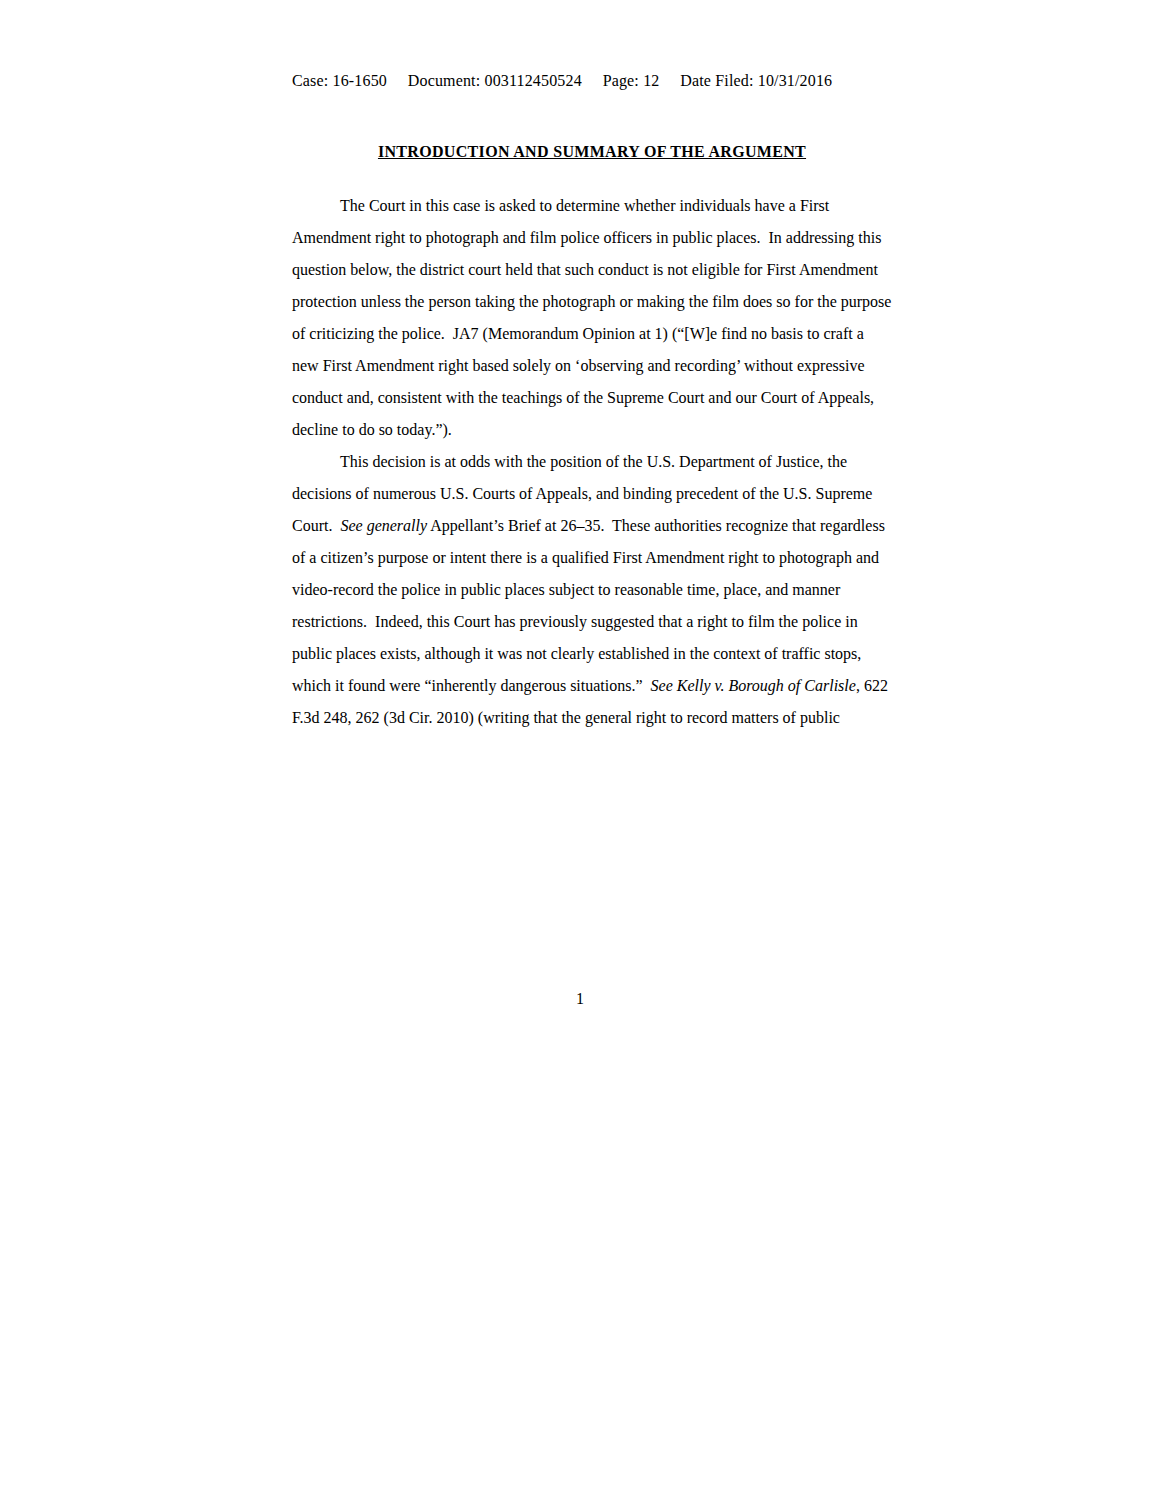Case: 16-1650 Document: 003112450524 Page: 12 Date Filed: 10/31/2016
INTRODUCTION AND SUMMARY OF THE ARGUMENT
The Court in this case is asked to determine whether individuals have a First Amendment right to photograph and film police officers in public places. In addressing this question below, the district court held that such conduct is not eligible for First Amendment protection unless the person taking the photograph or making the film does so for the purpose of criticizing the police. JA7 (Memorandum Opinion at 1) (“[W]e find no basis to craft a new First Amendment right based solely on ‘observing and recording’ without expressive conduct and, consistent with the teachings of the Supreme Court and our Court of Appeals, decline to do so today.”).
This decision is at odds with the position of the U.S. Department of Justice, the decisions of numerous U.S. Courts of Appeals, and binding precedent of the U.S. Supreme Court. See generally Appellant’s Brief at 26–35. These authorities recognize that regardless of a citizen’s purpose or intent there is a qualified First Amendment right to photograph and video-record the police in public places subject to reasonable time, place, and manner restrictions. Indeed, this Court has previously suggested that a right to film the police in public places exists, although it was not clearly established in the context of traffic stops, which it found were “inherently dangerous situations.” See Kelly v. Borough of Carlisle, 622 F.3d 248, 262 (3d Cir. 2010) (writing that the general right to record matters of public
1